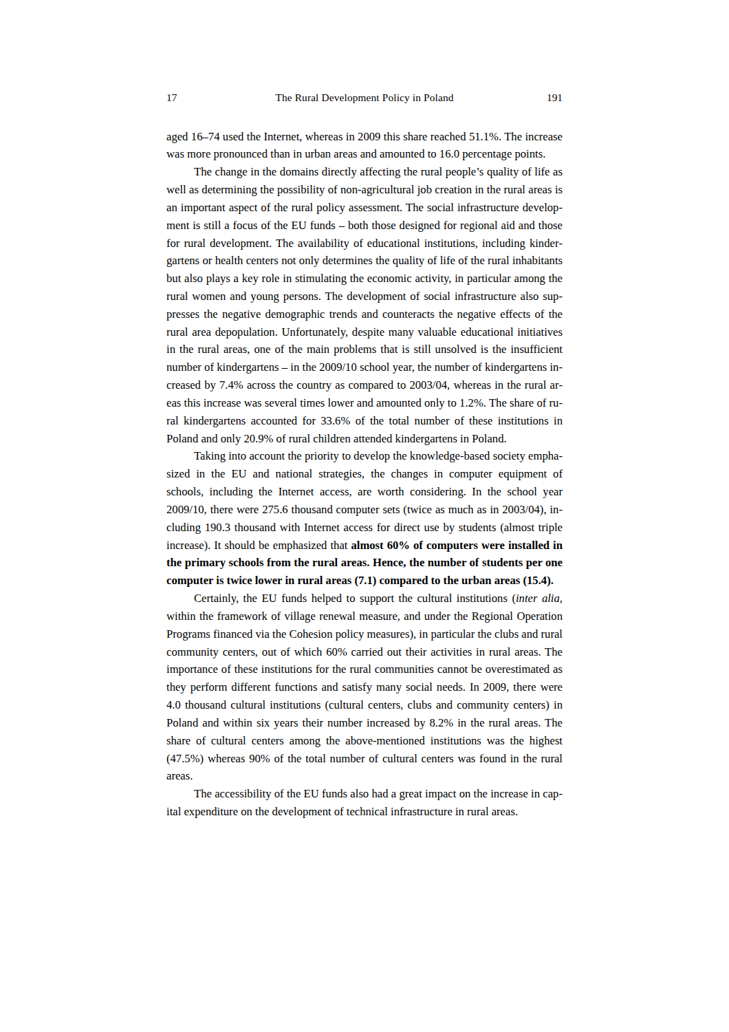17 The Rural Development Policy in Poland 191
aged 16–74 used the Internet, whereas in 2009 this share reached 51.1%. The increase was more pronounced than in urban areas and amounted to 16.0 percentage points.
The change in the domains directly affecting the rural people’s quality of life as well as determining the possibility of non-agricultural job creation in the rural areas is an important aspect of the rural policy assessment. The social infrastructure development is still a focus of the EU funds – both those designed for regional aid and those for rural development. The availability of educational institutions, including kindergartens or health centers not only determines the quality of life of the rural inhabitants but also plays a key role in stimulating the economic activity, in particular among the rural women and young persons. The development of social infrastructure also suppresses the negative demographic trends and counteracts the negative effects of the rural area depopulation. Unfortunately, despite many valuable educational initiatives in the rural areas, one of the main problems that is still unsolved is the insufficient number of kindergartens – in the 2009/10 school year, the number of kindergartens increased by 7.4% across the country as compared to 2003/04, whereas in the rural areas this increase was several times lower and amounted only to 1.2%. The share of rural kindergartens accounted for 33.6% of the total number of these institutions in Poland and only 20.9% of rural children attended kindergartens in Poland.
Taking into account the priority to develop the knowledge-based society emphasized in the EU and national strategies, the changes in computer equipment of schools, including the Internet access, are worth considering. In the school year 2009/10, there were 275.6 thousand computer sets (twice as much as in 2003/04), including 190.3 thousand with Internet access for direct use by students (almost triple increase). It should be emphasized that almost 60% of computers were installed in the primary schools from the rural areas. Hence, the number of students per one computer is twice lower in rural areas (7.1) compared to the urban areas (15.4).
Certainly, the EU funds helped to support the cultural institutions (inter alia, within the framework of village renewal measure, and under the Regional Operation Programs financed via the Cohesion policy measures), in particular the clubs and rural community centers, out of which 60% carried out their activities in rural areas. The importance of these institutions for the rural communities cannot be overestimated as they perform different functions and satisfy many social needs. In 2009, there were 4.0 thousand cultural institutions (cultural centers, clubs and community centers) in Poland and within six years their number increased by 8.2% in the rural areas. The share of cultural centers among the above-mentioned institutions was the highest (47.5%) whereas 90% of the total number of cultural centers was found in the rural areas.
The accessibility of the EU funds also had a great impact on the increase in capital expenditure on the development of technical infrastructure in rural areas.